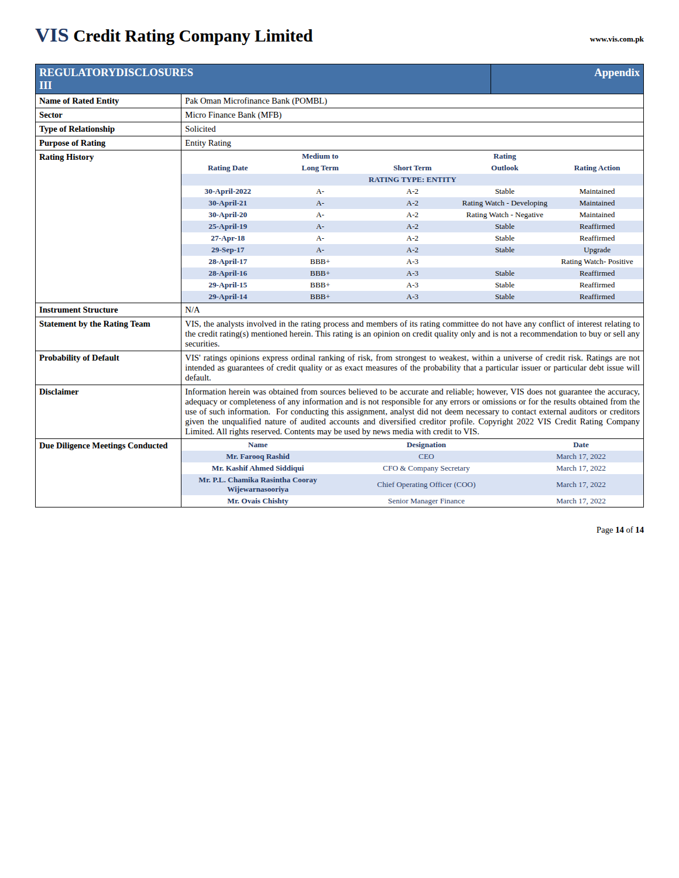VIS Credit Rating Company Limited
www.vis.com.pk
| REGULATORYDISCLOSURES III | Appendix |
| Name of Rated Entity | Pak Oman Microfinance Bank (POMBL) |
| Sector | Micro Finance Bank (MFB) |
| Type of Relationship | Solicited |
| Purpose of Rating | Entity Rating |
| Rating History | / / Medium to / / Rating / / / --- / --- / --- / --- / --- / / Rating Date / Long Term / Short Term / Outlook / Rating Action / / RATING TYPE: ENTITY / / 30-April-2022 / A- / A-2 / Stable / Maintained / / 30-April-21 / A- / A-2 / Rating Watch - Developing / Maintained / / 30-April-20 / A- / A-2 / Rating Watch - Negative / Maintained / / 25-April-19 / A- / A-2 / Stable / Reaffirmed / / 27-Apr-18 / A- / A-2 / Stable / Reaffirmed / / 29-Sep-17 / A- / A-2 / Stable / Upgrade / / 28-April-17 / BBB+ / A-3 / / Rating Watch- Positive / / 28-April-16 / BBB+ / A-3 / Stable / Reaffirmed / / 29-April-15 / BBB+ / A-3 / Stable / Reaffirmed / / 29-April-14 / BBB+ / A-3 / Stable / Reaffirmed / |
| Instrument Structure | N/A |
| Statement by the Rating Team | VIS, the analysts involved in the rating process and members of its rating committee do not have any conflict of interest relating to the credit rating(s) mentioned herein. This rating is an opinion on credit quality only and is not a recommendation to buy or sell any securities. |
| Probability of Default | VIS' ratings opinions express ordinal ranking of risk, from strongest to weakest, within a universe of credit risk. Ratings are not intended as guarantees of credit quality or as exact measures of the probability that a particular issuer or particular debt issue will default. |
| Disclaimer | Information herein was obtained from sources believed to be accurate and reliable; however, VIS does not guarantee the accuracy, adequacy or completeness of any information and is not responsible for any errors or omissions or for the results obtained from the use of such information. For conducting this assignment, analyst did not deem necessary to contact external auditors or creditors given the unqualified nature of audited accounts and diversified creditor profile. Copyright 2022 VIS Credit Rating Company Limited. All rights reserved. Contents may be used by news media with credit to VIS. |
| Due Diligence Meetings Conducted | / Name / Designation / Date / / --- / --- / --- / / Mr. Farooq Rashid / CEO / March 17, 2022 / / Mr. Kashif Ahmed Siddiqui / CFO & Company Secretary / March 17, 2022 / / Mr. P.L. Chamika Rasintha Cooray Wijewarnasooriya / Chief Operating Officer (COO) / March 17, 2022 / / Mr. Ovais Chishty / Senior Manager Finance / March 17, 2022 / |
Page 14 of 14